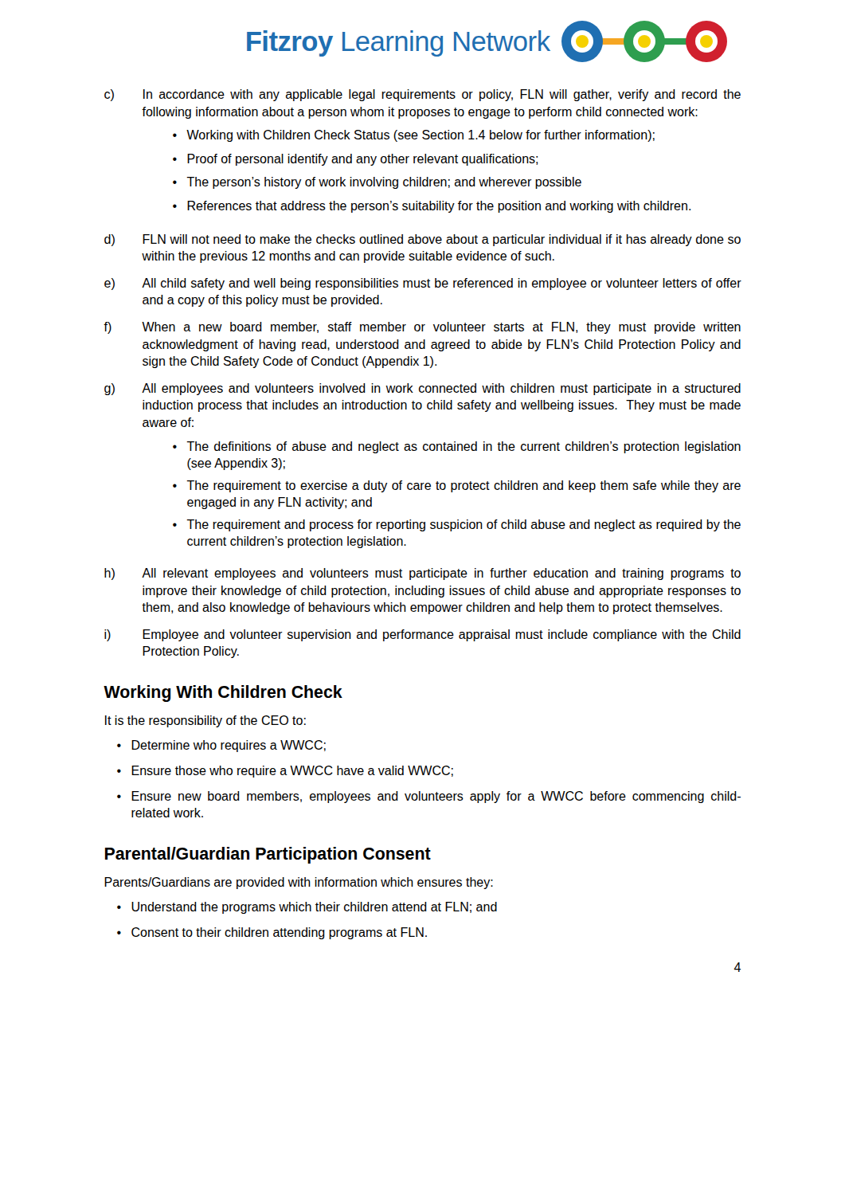Fitzroy Learning Network
c)
In accordance with any applicable legal requirements or policy, FLN will gather, verify and record the following information about a person whom it proposes to engage to perform child connected work:
Working with Children Check Status (see Section 1.4 below for further information);
Proof of personal identify and any other relevant qualifications;
The person’s history of work involving children; and wherever possible
References that address the person’s suitability for the position and working with children.
d)
FLN will not need to make the checks outlined above about a particular individual if it has already done so within the previous 12 months and can provide suitable evidence of such.
e)
All child safety and well being responsibilities must be referenced in employee or volunteer letters of offer and a copy of this policy must be provided.
f)
When a new board member, staff member or volunteer starts at FLN, they must provide written acknowledgment of having read, understood and agreed to abide by FLN’s Child Protection Policy and sign the Child Safety Code of Conduct (Appendix 1).
g)
All employees and volunteers involved in work connected with children must participate in a structured induction process that includes an introduction to child safety and wellbeing issues. They must be made aware of:
The definitions of abuse and neglect as contained in the current children’s protection legislation (see Appendix 3);
The requirement to exercise a duty of care to protect children and keep them safe while they are engaged in any FLN activity; and
The requirement and process for reporting suspicion of child abuse and neglect as required by the current children’s protection legislation.
h)
All relevant employees and volunteers must participate in further education and training programs to improve their knowledge of child protection, including issues of child abuse and appropriate responses to them, and also knowledge of behaviours which empower children and help them to protect themselves.
i)
Employee and volunteer supervision and performance appraisal must include compliance with the Child Protection Policy.
Working With Children Check
It is the responsibility of the CEO to:
Determine who requires a WWCC;
Ensure those who require a WWCC have a valid WWCC;
Ensure new board members, employees and volunteers apply for a WWCC before commencing child-related work.
Parental/Guardian Participation Consent
Parents/Guardians are provided with information which ensures they:
Understand the programs which their children attend at FLN; and
Consent to their children attending programs at FLN.
4